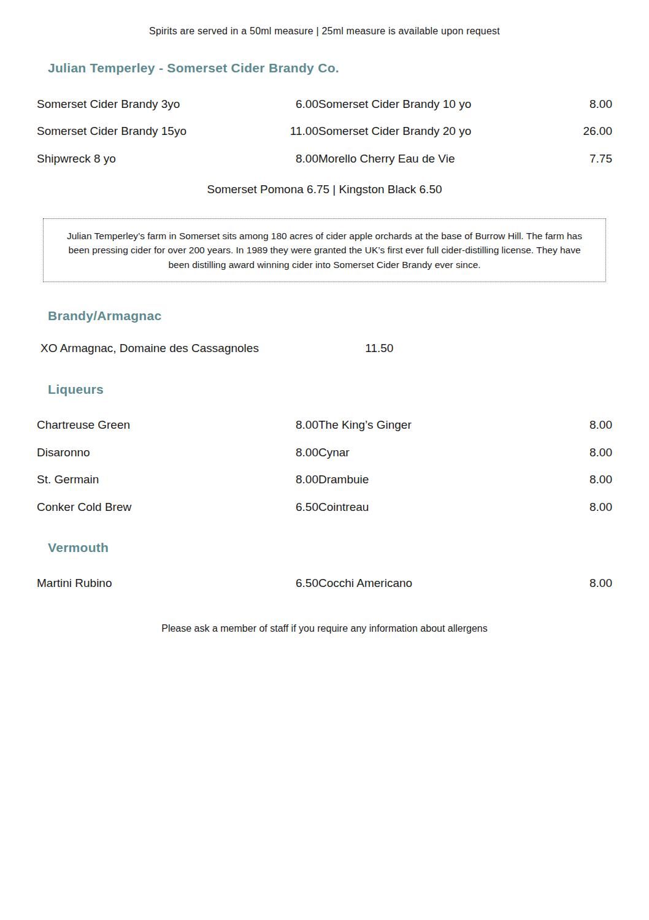Spirits are served in a 50ml measure | 25ml measure is available upon request
Julian Temperley - Somerset Cider Brandy Co.
| Somerset Cider Brandy 3yo | 6.00 | Somerset Cider Brandy 10 yo | 8.00 |
| Somerset Cider Brandy 15yo | 11.00 | Somerset Cider Brandy 20 yo | 26.00 |
| Shipwreck 8 yo | 8.00 | Morello Cherry Eau de Vie | 7.75 |
Somerset Pomona 6.75 | Kingston Black 6.50
Julian Temperley’s farm in Somerset sits among 180 acres of cider apple orchards at the base of Burrow Hill. The farm has been pressing cider for over 200 years. In 1989 they were granted the UK’s first ever full cider-distilling license. They have been distilling award winning cider into Somerset Cider Brandy ever since.
Brandy/Armagnac
| XO Armagnac, Domaine des Cassagnoles | 11.50 |
Liqueurs
| Chartreuse Green | 8.00 | The King’s Ginger | 8.00 |
| Disaronno | 8.00 | Cynar | 8.00 |
| St. Germain | 8.00 | Drambuie | 8.00 |
| Conker Cold Brew | 6.50 | Cointreau | 8.00 |
Vermouth
| Martini Rubino | 6.50 | Cocchi Americano | 8.00 |
Please ask a member of staff if you require any information about allergens